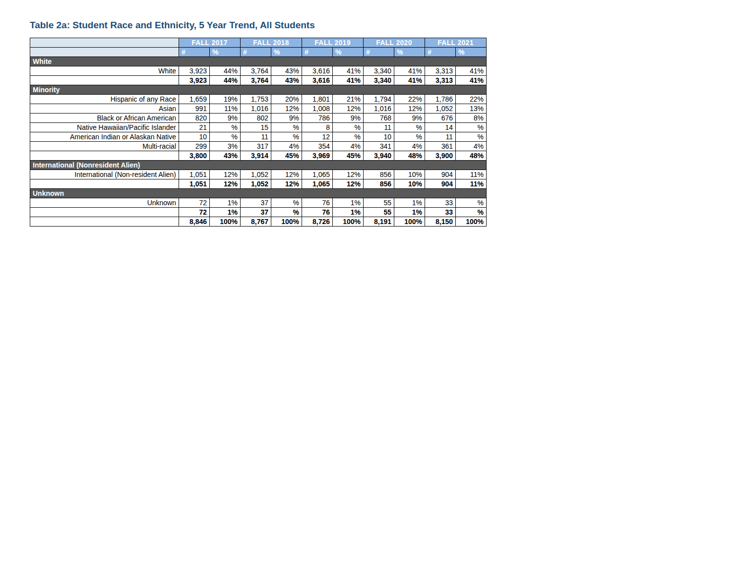Table 2a: Student Race and Ethnicity, 5 Year Trend, All Students
| | FALL 2017 | FALL 2018 | FALL 2019 | FALL 2020 | FALL 2021 |
| --- | --- | --- | --- | --- | --- |
| | # | % | # | % | # | % | # | % | # | % |
| White |
| White | 3,923 | 44% | 3,764 | 43% | 3,616 | 41% | 3,340 | 41% | 3,313 | 41% |
| | 3,923 | 44% | 3,764 | 43% | 3,616 | 41% | 3,340 | 41% | 3,313 | 41% |
| Minority |
| Hispanic of any Race | 1,659 | 19% | 1,753 | 20% | 1,801 | 21% | 1,794 | 22% | 1,786 | 22% |
| Asian | 991 | 11% | 1,016 | 12% | 1,008 | 12% | 1,016 | 12% | 1,052 | 13% |
| Black or African American | 820 | 9% | 802 | 9% | 786 | 9% | 768 | 9% | 676 | 8% |
| Native Hawaiian/Pacific Islander | 21 | % | 15 | % | 8 | % | 11 | % | 14 | % |
| American Indian or Alaskan Native | 10 | % | 11 | % | 12 | % | 10 | % | 11 | % |
| Multi-racial | 299 | 3% | 317 | 4% | 354 | 4% | 341 | 4% | 361 | 4% |
| | 3,800 | 43% | 3,914 | 45% | 3,969 | 45% | 3,940 | 48% | 3,900 | 48% |
| International (Nonresident Alien) |
| International (Non-resident Alien) | 1,051 | 12% | 1,052 | 12% | 1,065 | 12% | 856 | 10% | 904 | 11% |
| | 1,051 | 12% | 1,052 | 12% | 1,065 | 12% | 856 | 10% | 904 | 11% |
| Unknown |
| Unknown | 72 | 1% | 37 | % | 76 | 1% | 55 | 1% | 33 | % |
| | 72 | 1% | 37 | % | 76 | 1% | 55 | 1% | 33 | % |
| | 8,846 | 100% | 8,767 | 100% | 8,726 | 100% | 8,191 | 100% | 8,150 | 100% |